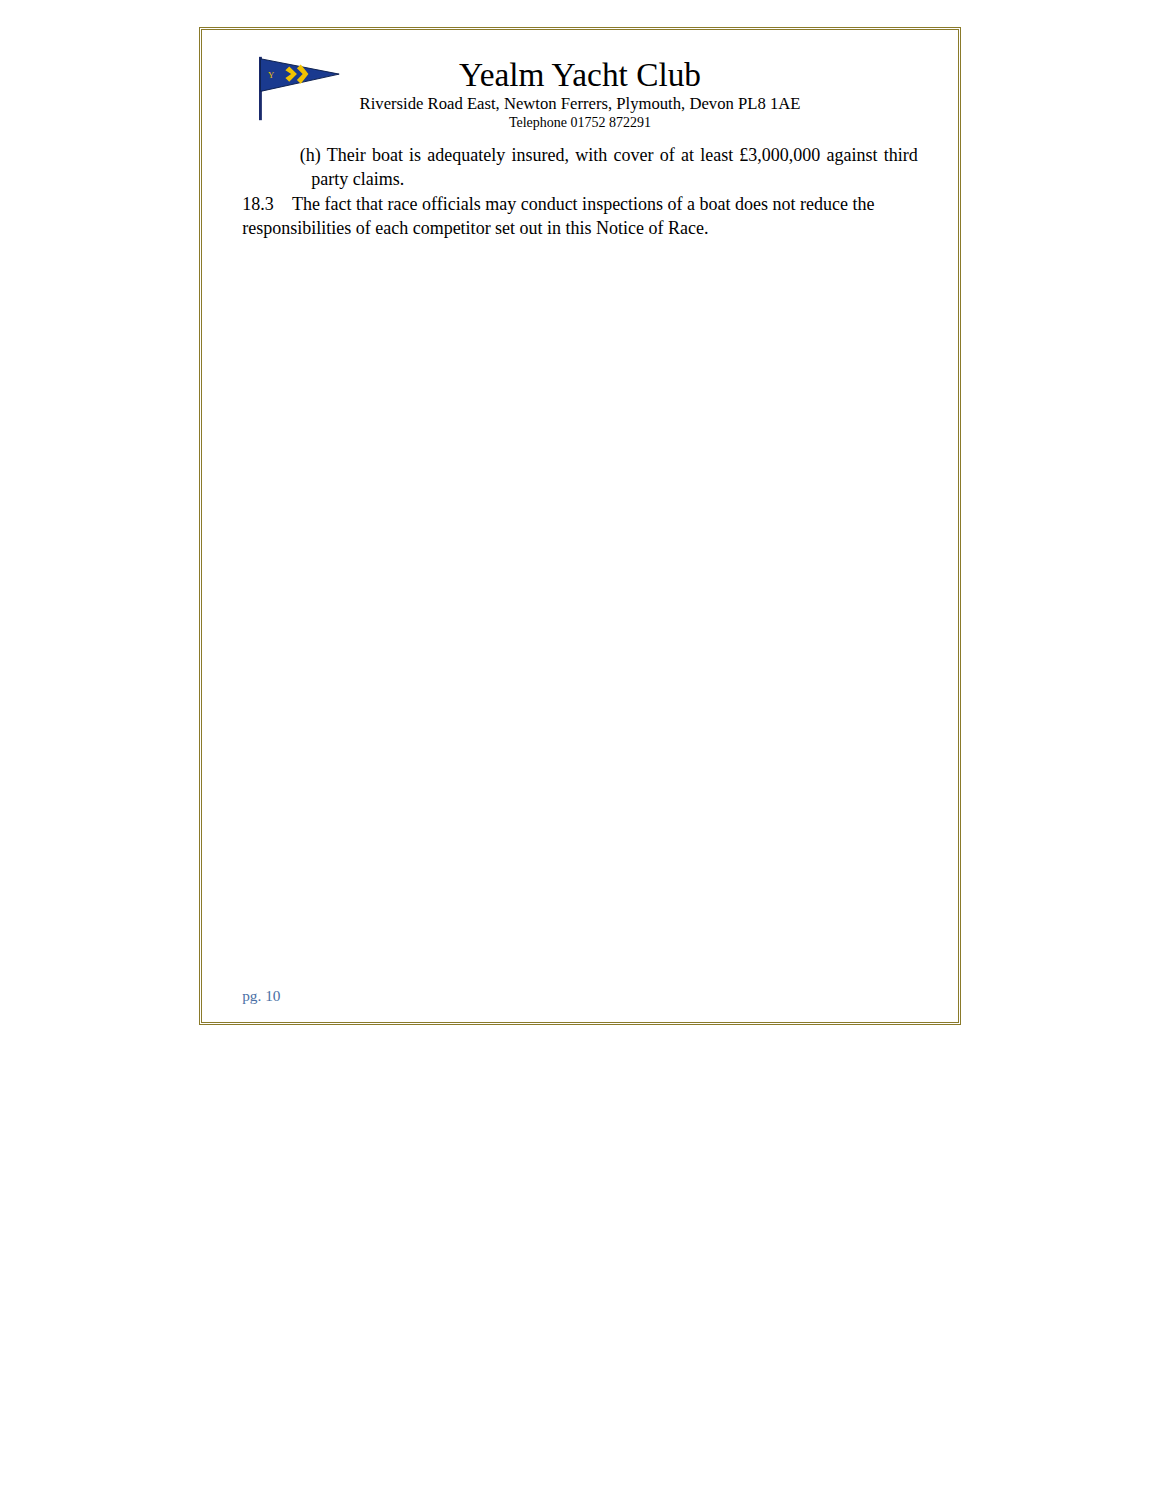Y
Yealm Yacht Club
Riverside Road East, Newton Ferrers, Plymouth, Devon PL8 1AE
Telephone 01752 872291
(h) Their boat is adequately insured, with cover of at least £3,000,000 against third party claims.
18.3 The fact that race officials may conduct inspections of a boat does not reduce the responsibilities of each competitor set out in this Notice of Race.
pg. 10